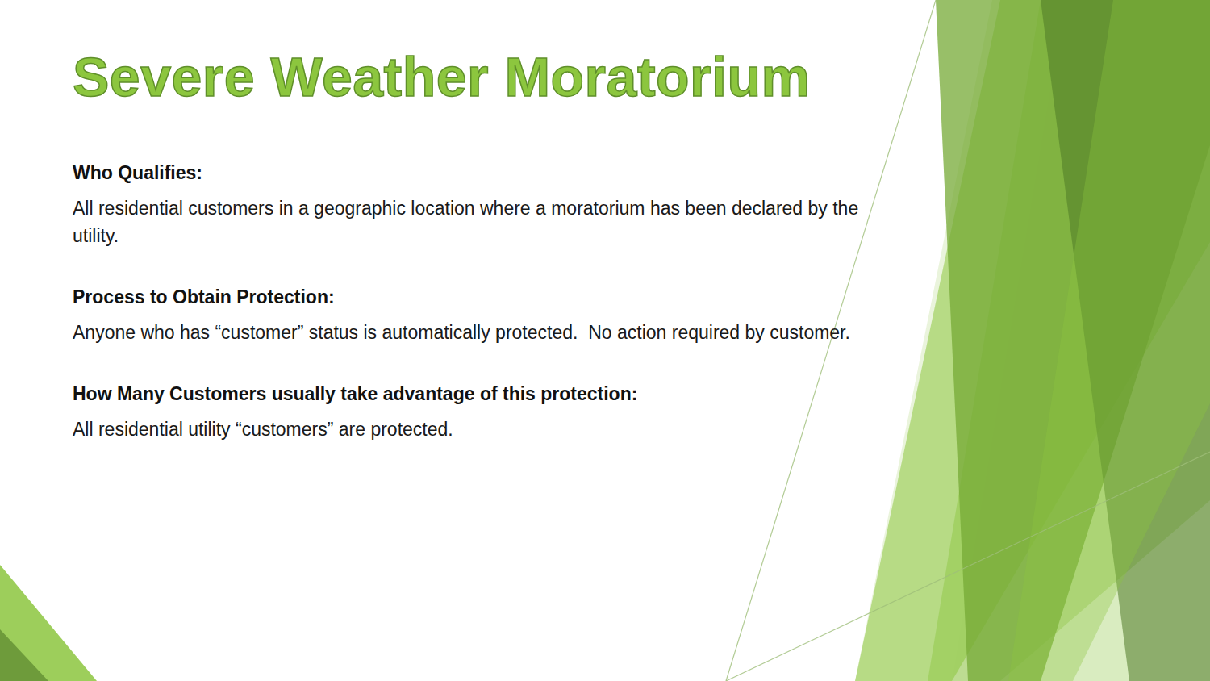Severe Weather Moratorium
Who Qualifies:
All residential customers in a geographic location where a moratorium has been declared by the utility.
Process to Obtain Protection:
Anyone who has “customer” status is automatically protected. No action required by customer.
How Many Customers usually take advantage of this protection:
All residential utility “customers” are protected.